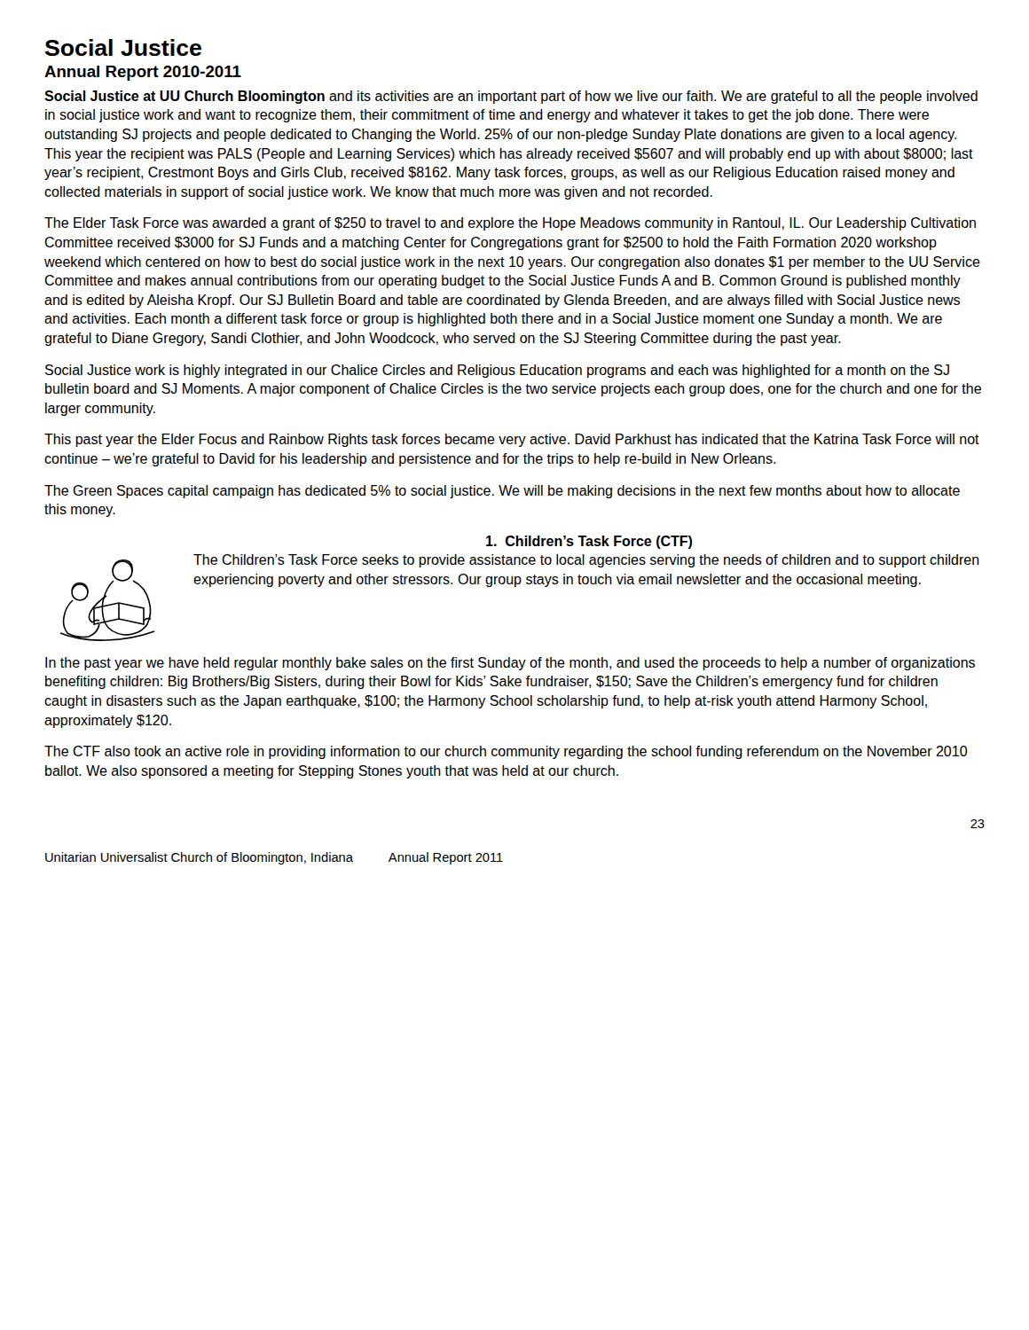Social Justice
Annual Report 2010-2011
Social Justice at UU Church Bloomington and its activities are an important part of how we live our faith. We are grateful to all the people involved in social justice work and want to recognize them, their commitment of time and energy and whatever it takes to get the job done. There were outstanding SJ projects and people dedicated to Changing the World. 25% of our non-pledge Sunday Plate donations are given to a local agency. This year the recipient was PALS (People and Learning Services) which has already received $5607 and will probably end up with about $8000; last year’s recipient, Crestmont Boys and Girls Club, received $8162. Many task forces, groups, as well as our Religious Education raised money and collected materials in support of social justice work. We know that much more was given and not recorded.
The Elder Task Force was awarded a grant of $250 to travel to and explore the Hope Meadows community in Rantoul, IL. Our Leadership Cultivation Committee received $3000 for SJ Funds and a matching Center for Congregations grant for $2500 to hold the Faith Formation 2020 workshop weekend which centered on how to best do social justice work in the next 10 years. Our congregation also donates $1 per member to the UU Service Committee and makes annual contributions from our operating budget to the Social Justice Funds A and B. Common Ground is published monthly and is edited by Aleisha Kropf. Our SJ Bulletin Board and table are coordinated by Glenda Breeden, and are always filled with Social Justice news and activities. Each month a different task force or group is highlighted both there and in a Social Justice moment one Sunday a month. We are grateful to Diane Gregory, Sandi Clothier, and John Woodcock, who served on the SJ Steering Committee during the past year.
Social Justice work is highly integrated in our Chalice Circles and Religious Education programs and each was highlighted for a month on the SJ bulletin board and SJ Moments. A major component of Chalice Circles is the two service projects each group does, one for the church and one for the larger community.
This past year the Elder Focus and Rainbow Rights task forces became very active. David Parkhust has indicated that the Katrina Task Force will not continue – we’re grateful to David for his leadership and persistence and for the trips to help re-build in New Orleans.
The Green Spaces capital campaign has dedicated 5% to social justice. We will be making decisions in the next few months about how to allocate this money.
1. Children’s Task Force (CTF)
The Children’s Task Force seeks to provide assistance to local agencies serving the needs of children and to support children experiencing poverty and other stressors. Our group stays in touch via email newsletter and the occasional meeting.
In the past year we have held regular monthly bake sales on the first Sunday of the month, and used the proceeds to help a number of organizations benefiting children: Big Brothers/Big Sisters, during their Bowl for Kids’ Sake fundraiser, $150; Save the Children’s emergency fund for children caught in disasters such as the Japan earthquake, $100; the Harmony School scholarship fund, to help at-risk youth attend Harmony School, approximately $120.
The CTF also took an active role in providing information to our church community regarding the school funding referendum on the November 2010 ballot. We also sponsored a meeting for Stepping Stones youth that was held at our church.
23
Unitarian Universalist Church of Bloomington, Indiana Annual Report 2011